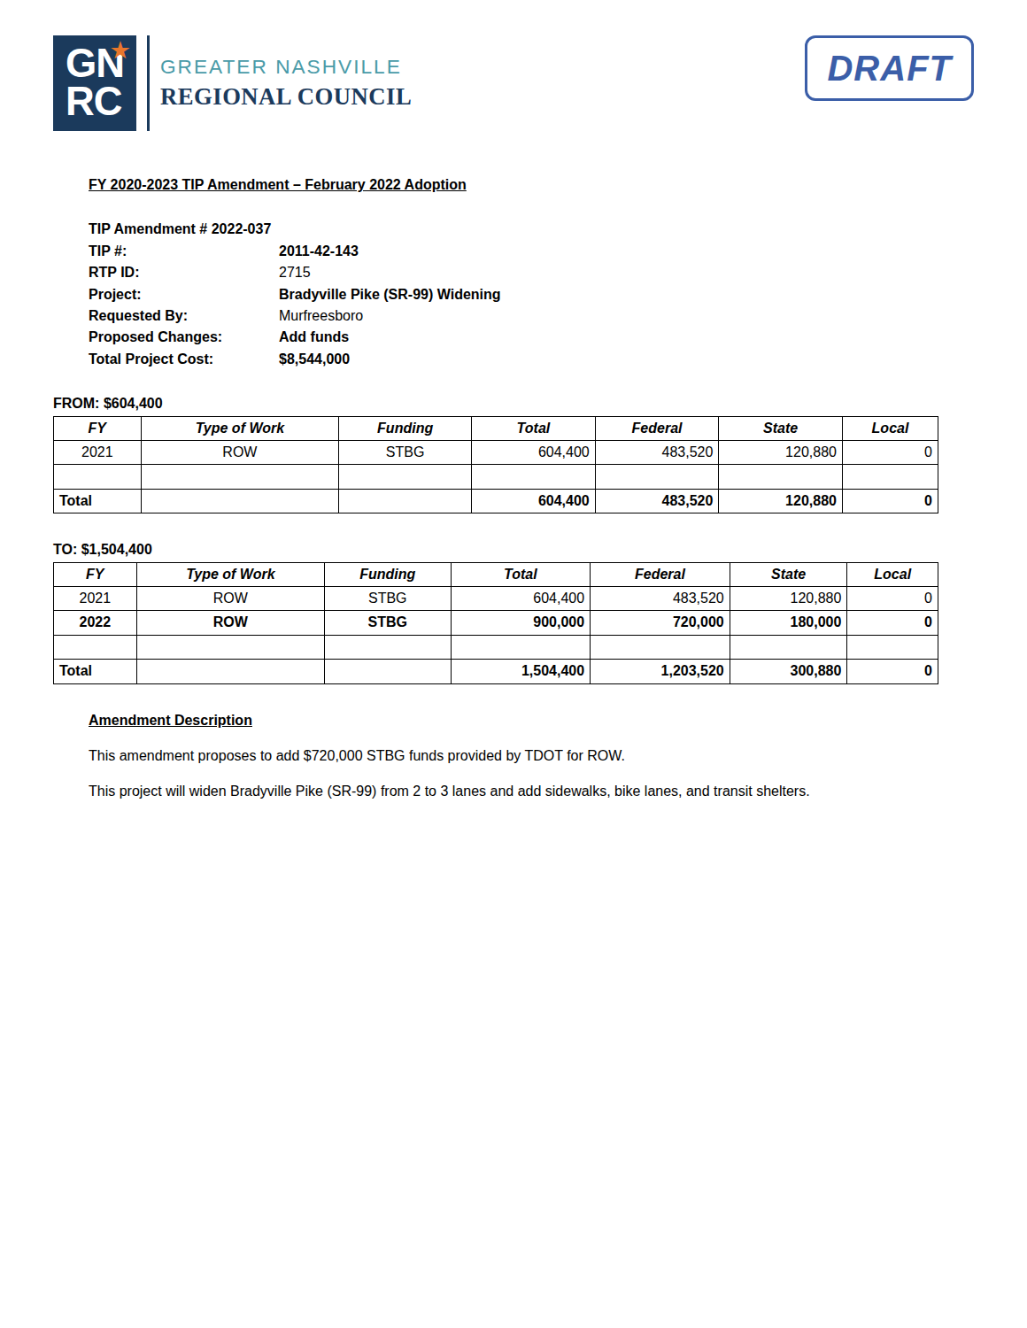GN★
RC
GREATER NASHVILLE REGIONAL COUNCIL
DRAFT
FY 2020-2023 TIP Amendment – February 2022 Adoption
TIP Amendment # 2022-037
TIP #: 2011-42-143
RTP ID: 2715
Project: Bradyville Pike (SR-99) Widening
Requested By: Murfreesboro
Proposed Changes: Add funds
Total Project Cost: $8,544,000
FROM: $604,400
| FY | Type of Work | Funding | Total | Federal | State | Local |
| --- | --- | --- | --- | --- | --- | --- |
| 2021 | ROW | STBG | 604,400 | 483,520 | 120,880 | 0 |
| Total | | | 604,400 | 483,520 | 120,880 | 0 |
TO: $1,504,400
| FY | Type of Work | Funding | Total | Federal | State | Local |
| --- | --- | --- | --- | --- | --- | --- |
| 2021 | ROW | STBG | 604,400 | 483,520 | 120,880 | 0 |
| 2022 | ROW | STBG | 900,000 | 720,000 | 180,000 | 0 |
| Total | | | 1,504,400 | 1,203,520 | 300,880 | 0 |
Amendment Description
This amendment proposes to add $720,000 STBG funds provided by TDOT for ROW.
This project will widen Bradyville Pike (SR-99) from 2 to 3 lanes and add sidewalks, bike lanes, and transit shelters.